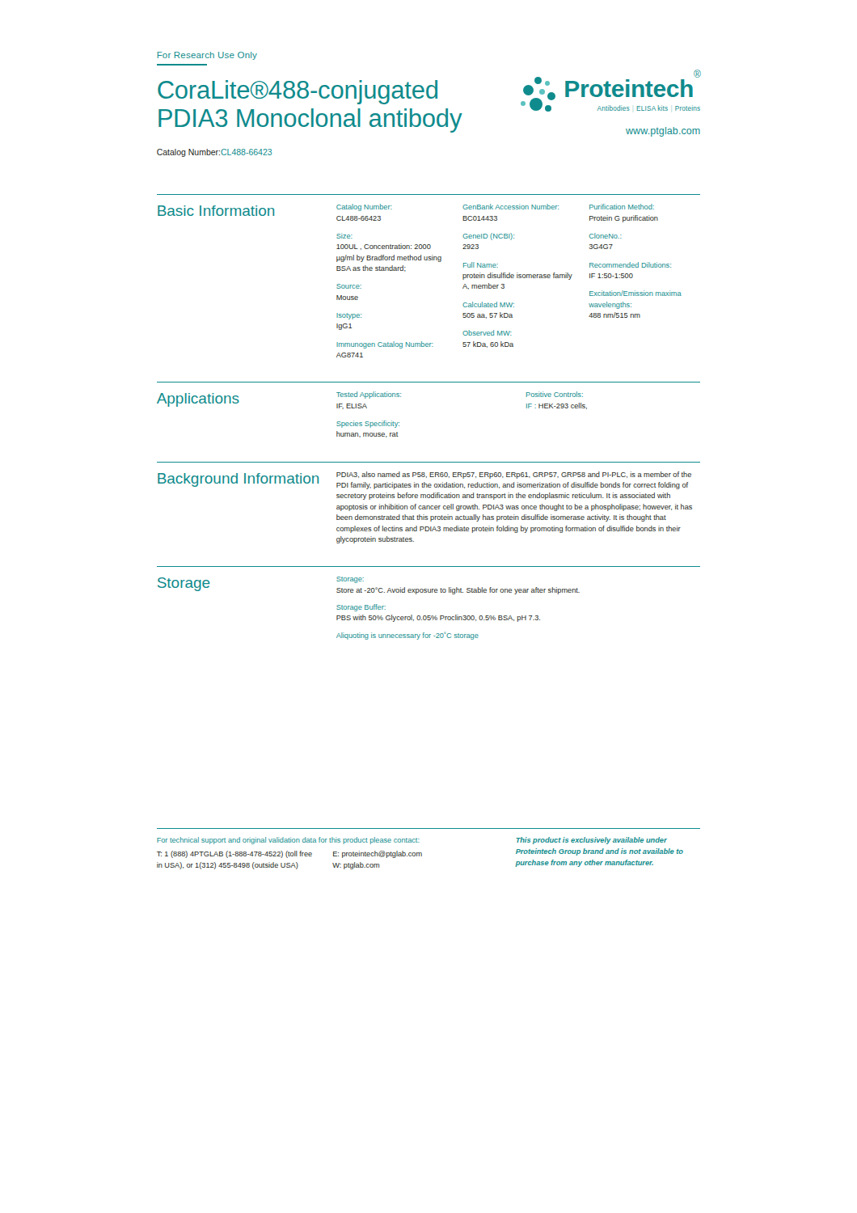For Research Use Only
CoraLite®488-conjugated
PDIA3 Monoclonal antibody
Catalog Number:CL488-66423
Proteintech®
Antibodies|ELISA kits|Proteins
www.ptglab.com
Basic Information
Catalog Number:
CL488-66423
Size:
100UL , Concentration: 2000 µg/ml by Bradford method using BSA as the standard;
Source:
Mouse
Isotype:
IgG1
Immunogen Catalog Number:
AG8741
GenBank Accession Number:
BC014433
GeneID (NCBI):
2923
Full Name:
protein disulfide isomerase family A, member 3
Calculated MW:
505 aa, 57 kDa
Observed MW:
57 kDa, 60 kDa
Purification Method:
Protein G purification
CloneNo.:
3G4G7
Recommended Dilutions:
IF 1:50-1:500
Excitation/Emission maxima wavelengths:
488 nm/515 nm
Applications
Tested Applications:
IF, ELISA
Species Specificity:
human, mouse, rat
Positive Controls:
IF : HEK-293 cells,
Background Information
PDIA3, also named as P58, ER60, ERp57, ERp60, ERp61, GRP57, GRP58 and PI-PLC, is a member of the PDI family, participates in the oxidation, reduction, and isomerization of disulfide bonds for correct folding of secretory proteins before modification and transport in the endoplasmic reticulum. It is associated with apoptosis or inhibition of cancer cell growth. PDIA3 was once thought to be a phospholipase; however, it has been demonstrated that this protein actually has protein disulfide isomerase activity. It is thought that complexes of lectins and PDIA3 mediate protein folding by promoting formation of disulfide bonds in their glycoprotein substrates.
Storage
Storage:
Store at -20°C. Avoid exposure to light. Stable for one year after shipment.
Storage Buffer:
PBS with 50% Glycerol, 0.05% Proclin300, 0.5% BSA, pH 7.3.
Aliquoting is unnecessary for -20˚C storage
For technical support and original validation data for this product please contact:
T: 1 (888) 4PTGLAB (1-888-478-4522) (toll free in USA), or 1(312) 455-8498 (outside USA)
E: proteintech@ptglab.com
W: ptglab.com
This product is exclusively available under Proteintech Group brand and is not available to purchase from any other manufacturer.